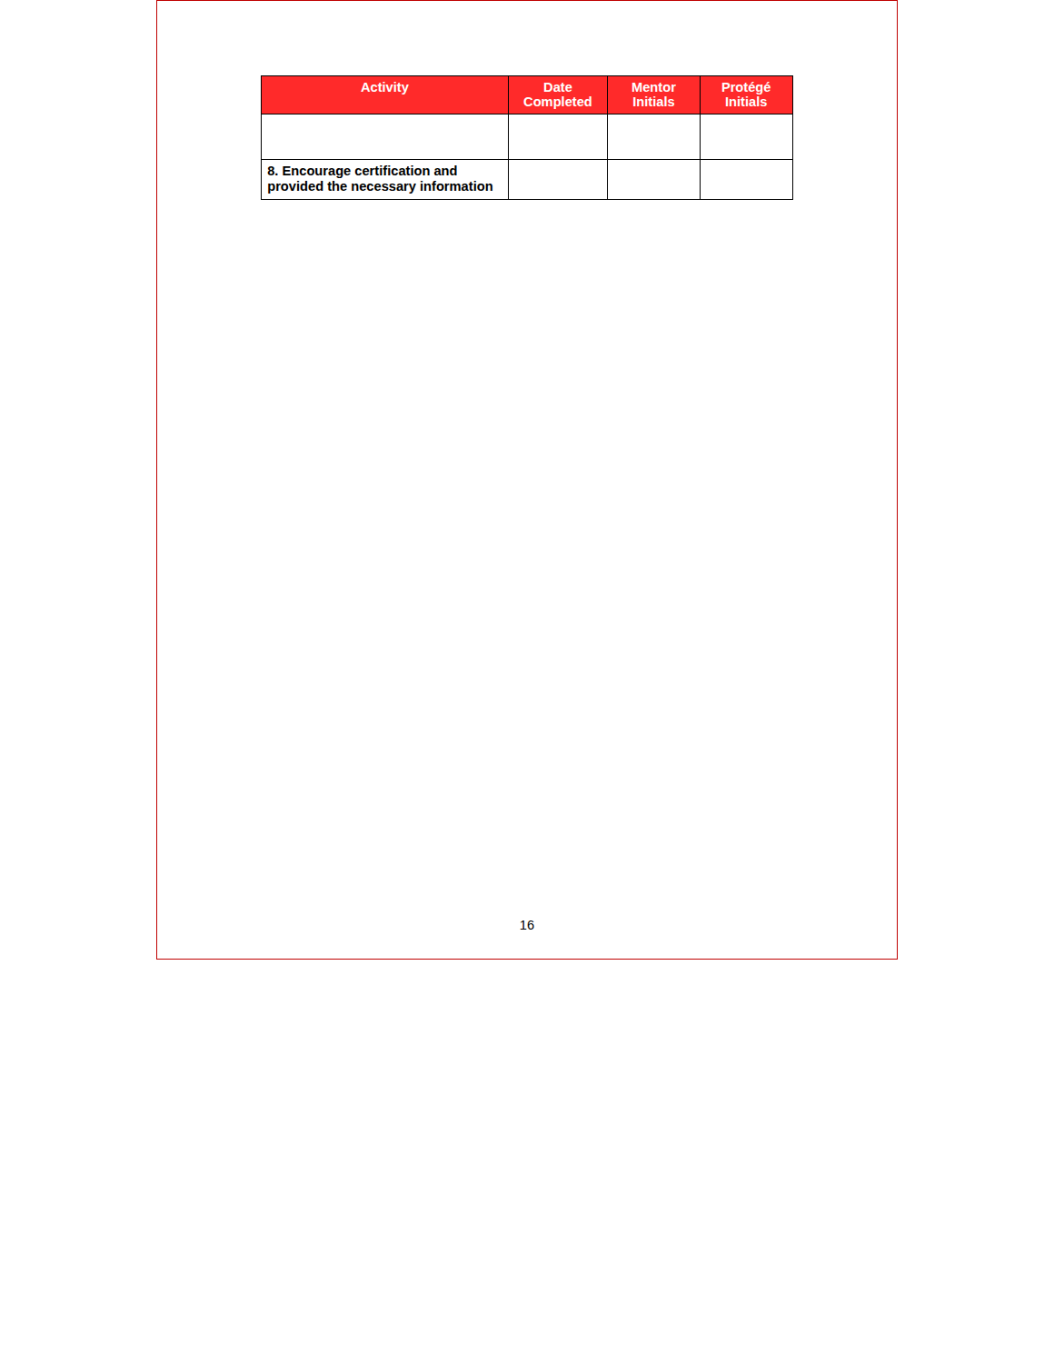| Activity | Date Completed | Mentor Initials | Protégé Initials |
| --- | --- | --- | --- |
| 8. Encourage certification and provided the necessary information | | | |
16